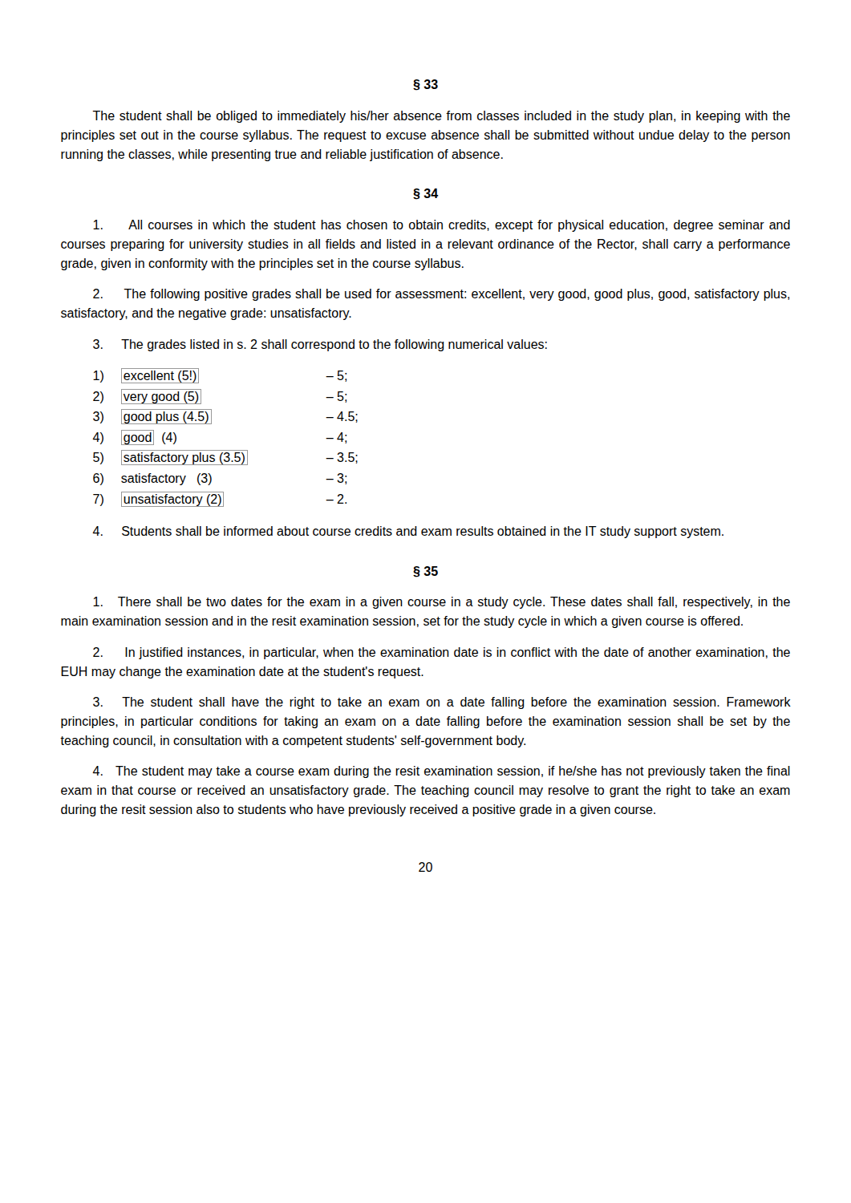§ 33
The student shall be obliged to immediately his/her absence from classes included in the study plan, in keeping with the principles set out in the course syllabus. The request to excuse absence shall be submitted without undue delay to the person running the classes, while presenting true and reliable justification of absence.
§ 34
1. All courses in which the student has chosen to obtain credits, except for physical education, degree seminar and courses preparing for university studies in all fields and listed in a relevant ordinance of the Rector, shall carry a performance grade, given in conformity with the principles set in the course syllabus.
2. The following positive grades shall be used for assessment: excellent, very good, good plus, good, satisfactory plus, satisfactory, and the negative grade: unsatisfactory.
3. The grades listed in s. 2 shall correspond to the following numerical values:
1) excellent (5!)– 5;
2) very good (5)– 5;
3) good plus (4.5)– 4.5;
4) good (4)– 4;
5) satisfactory plus (3.5)– 3.5;
6) satisfactory (3)– 3;
7) unsatisfactory (2)– 2.
4. Students shall be informed about course credits and exam results obtained in the IT study support system.
§ 35
1. There shall be two dates for the exam in a given course in a study cycle. These dates shall fall, respectively, in the main examination session and in the resit examination session, set for the study cycle in which a given course is offered.
2. In justified instances, in particular, when the examination date is in conflict with the date of another examination, the EUH may change the examination date at the student's request.
3. The student shall have the right to take an exam on a date falling before the examination session. Framework principles, in particular conditions for taking an exam on a date falling before the examination session shall be set by the teaching council, in consultation with a competent students' self-government body.
4. The student may take a course exam during the resit examination session, if he/she has not previously taken the final exam in that course or received an unsatisfactory grade. The teaching council may resolve to grant the right to take an exam during the resit session also to students who have previously received a positive grade in a given course.
20